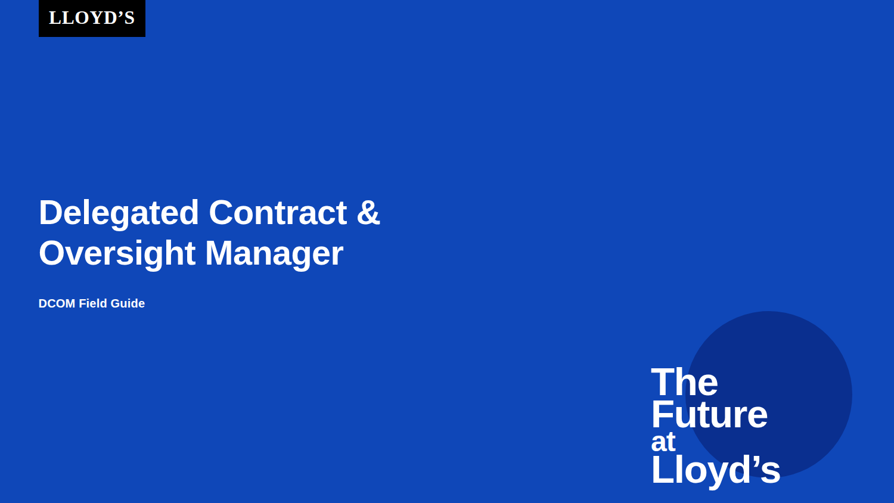Lloyd’s
Delegated Contract &
Oversight Manager
DCOM Field Guide
The Future at Lloyd’s